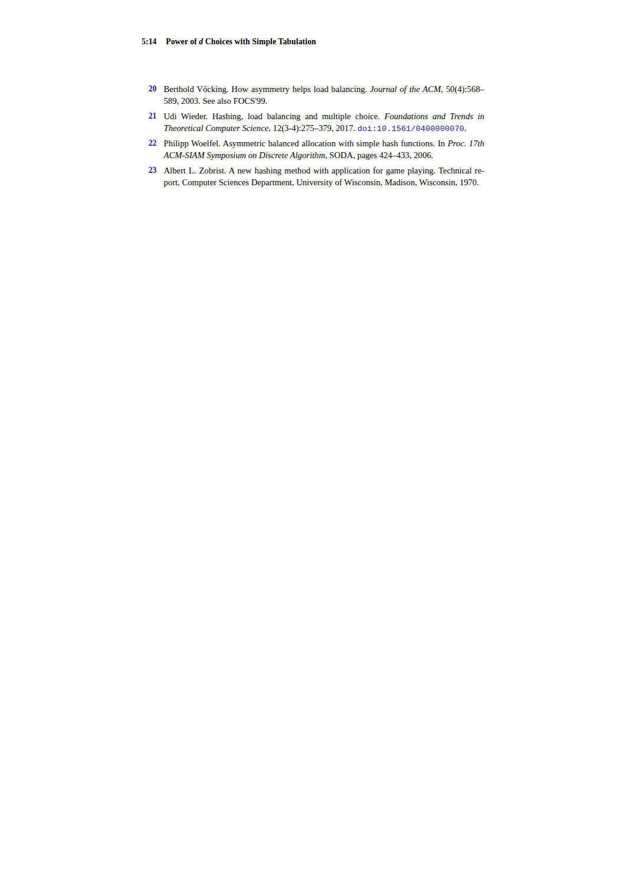5:14 Power of d Choices with Simple Tabulation
20 Berthold Vöcking. How asymmetry helps load balancing. Journal of the ACM, 50(4):568–589, 2003. See also FOCS'99.
21 Udi Wieder. Hashing, load balancing and multiple choice. Foundations and Trends in Theoretical Computer Science, 12(3-4):275–379, 2017. doi:10.1561/0400000070.
22 Philipp Woelfel. Asymmetric balanced allocation with simple hash functions. In Proc. 17th ACM-SIAM Symposium on Discrete Algorithm, SODA, pages 424–433, 2006.
23 Albert L. Zobrist. A new hashing method with application for game playing. Technical report, Computer Sciences Department, University of Wisconsin, Madison, Wisconsin, 1970.